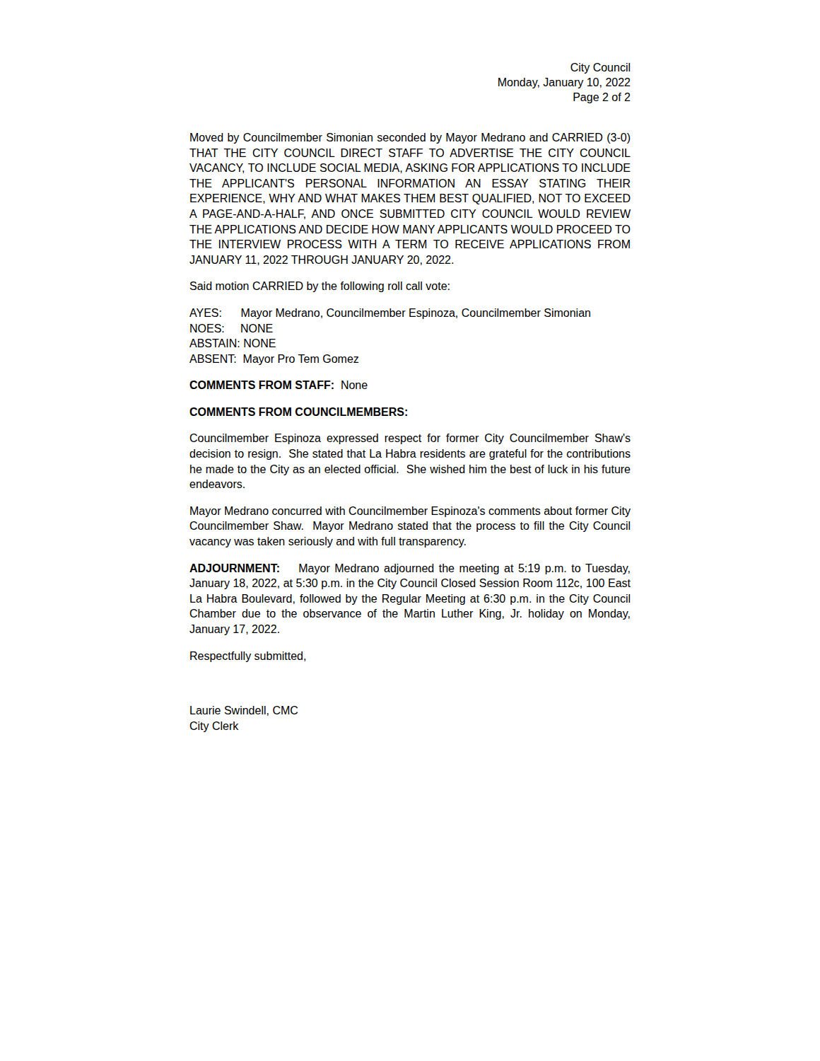City Council
Monday, January 10, 2022
Page 2 of 2
Moved by Councilmember Simonian seconded by Mayor Medrano and CARRIED (3-0) THAT THE CITY COUNCIL DIRECT STAFF TO ADVERTISE THE CITY COUNCIL VACANCY, TO INCLUDE SOCIAL MEDIA, ASKING FOR APPLICATIONS TO INCLUDE THE APPLICANT'S PERSONAL INFORMATION AN ESSAY STATING THEIR EXPERIENCE, WHY AND WHAT MAKES THEM BEST QUALIFIED, NOT TO EXCEED A PAGE-AND-A-HALF, AND ONCE SUBMITTED CITY COUNCIL WOULD REVIEW THE APPLICATIONS AND DECIDE HOW MANY APPLICANTS WOULD PROCEED TO THE INTERVIEW PROCESS WITH A TERM TO RECEIVE APPLICATIONS FROM JANUARY 11, 2022 THROUGH JANUARY 20, 2022.
Said motion CARRIED by the following roll call vote:
AYES: Mayor Medrano, Councilmember Espinoza, Councilmember Simonian
NOES: NONE
ABSTAIN: NONE
ABSENT: Mayor Pro Tem Gomez
COMMENTS FROM STAFF: None
COMMENTS FROM COUNCILMEMBERS:
Councilmember Espinoza expressed respect for former City Councilmember Shaw's decision to resign. She stated that La Habra residents are grateful for the contributions he made to the City as an elected official. She wished him the best of luck in his future endeavors.
Mayor Medrano concurred with Councilmember Espinoza's comments about former City Councilmember Shaw. Mayor Medrano stated that the process to fill the City Council vacancy was taken seriously and with full transparency.
ADJOURNMENT: Mayor Medrano adjourned the meeting at 5:19 p.m. to Tuesday, January 18, 2022, at 5:30 p.m. in the City Council Closed Session Room 112c, 100 East La Habra Boulevard, followed by the Regular Meeting at 6:30 p.m. in the City Council Chamber due to the observance of the Martin Luther King, Jr. holiday on Monday, January 17, 2022.
Respectfully submitted,
Laurie Swindell, CMC
City Clerk